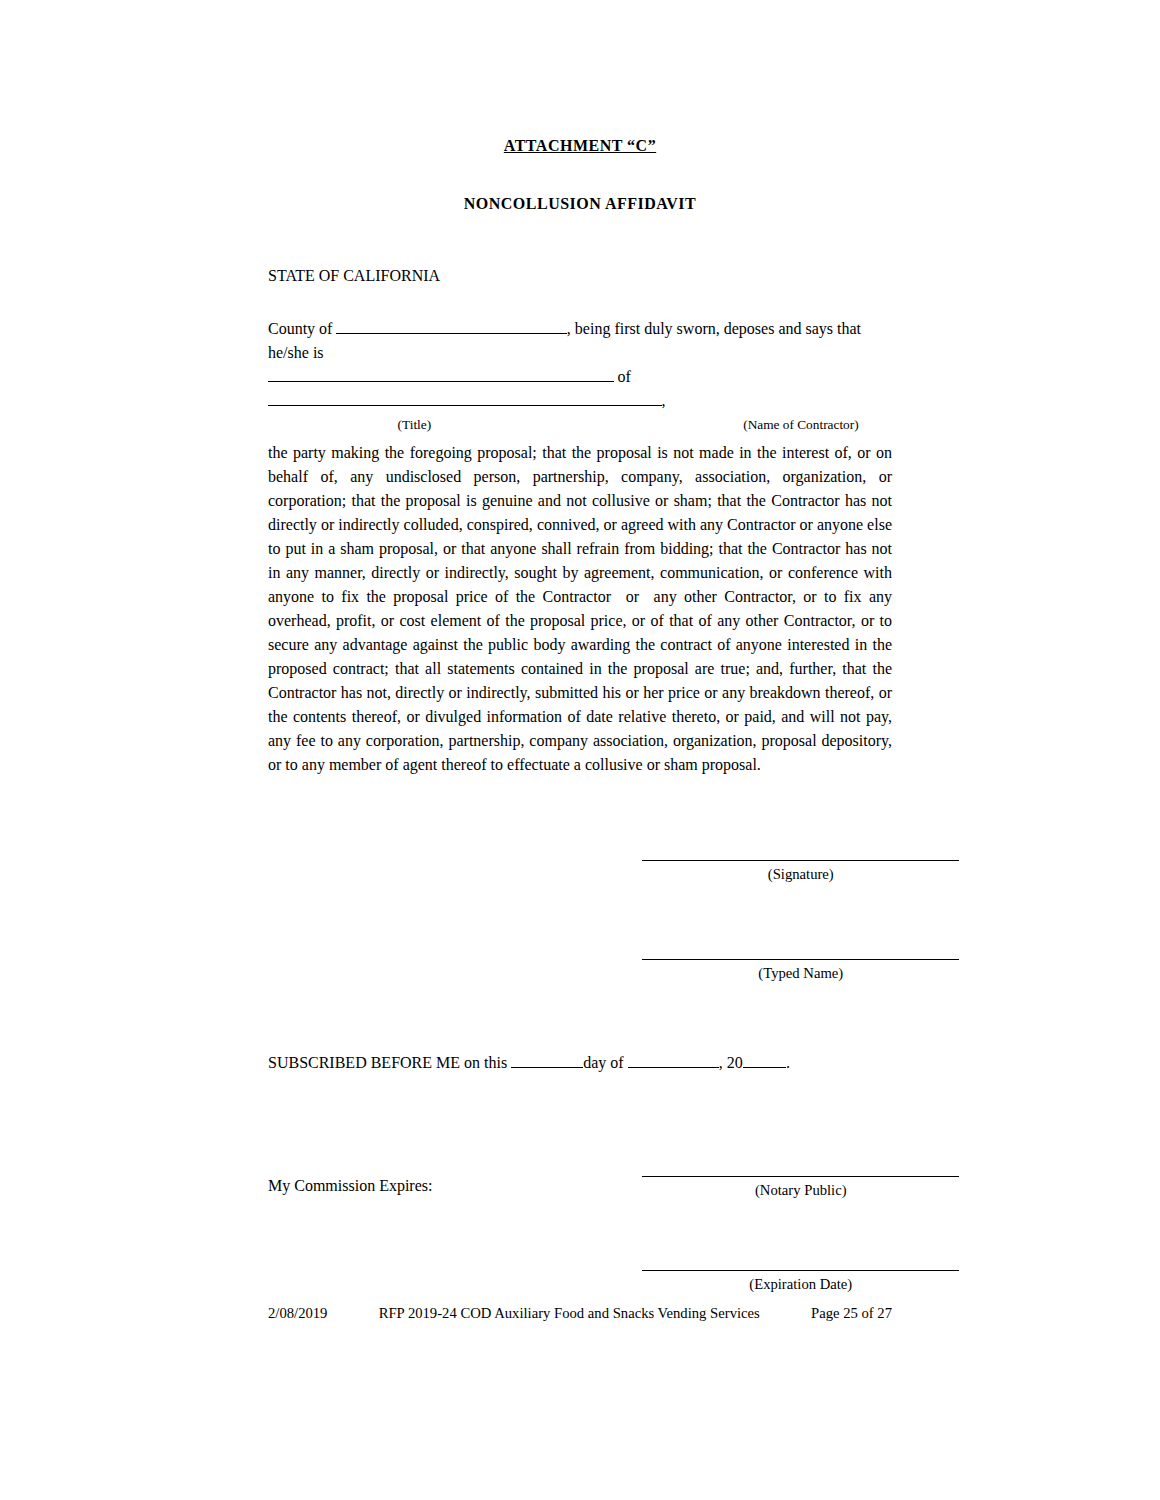ATTACHMENT “C”
NONCOLLUSION AFFIDAVIT
STATE OF CALIFORNIA
County of , being first duly sworn, deposes and says that he/she is
of ,
(Title) (Name of Contractor)
the party making the foregoing proposal; that the proposal is not made in the interest of, or on behalf of, any undisclosed person, partnership, company, association, organization, or corporation; that the proposal is genuine and not collusive or sham; that the Contractor has not directly or indirectly colluded, conspired, connived, or agreed with any Contractor or anyone else to put in a sham proposal, or that anyone shall refrain from bidding; that the Contractor has not in any manner, directly or indirectly, sought by agreement, communication, or conference with anyone to fix the proposal price of the Contractor or any other Contractor, or to fix any overhead, profit, or cost element of the proposal price, or of that of any other Contractor, or to secure any advantage against the public body awarding the contract of anyone interested in the proposed contract; that all statements contained in the proposal are true; and, further, that the Contractor has not, directly or indirectly, submitted his or her price or any breakdown thereof, or the contents thereof, or divulged information of date relative thereto, or paid, and will not pay, any fee to any corporation, partnership, company association, organization, proposal depository, or to any member of agent thereof to effectuate a collusive or sham proposal.
(Signature)
(Typed Name)
SUBSCRIBED BEFORE ME on this day of , 20 .
My Commission Expires:
(Notary Public)
(Expiration Date)
2/08/2019 RFP 2019-24 COD Auxiliary Food and Snacks Vending Services Page 25 of 27